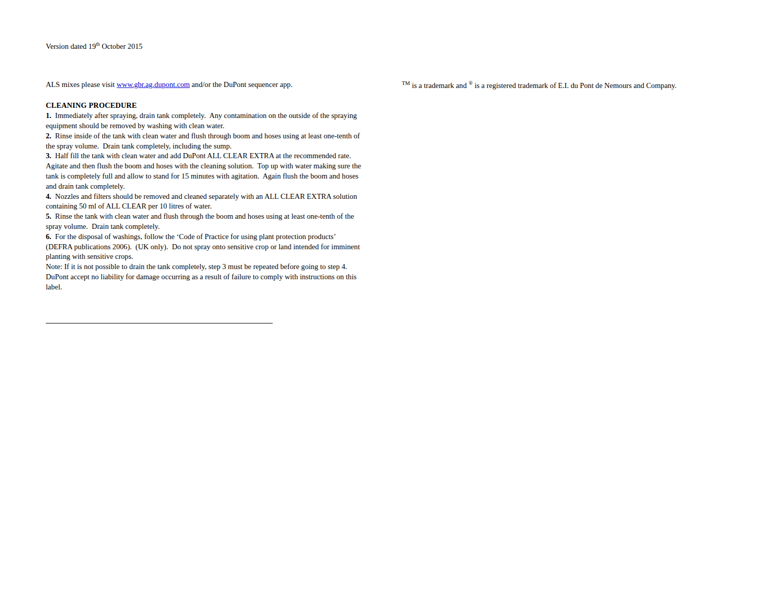Version dated 19th October 2015
ALS mixes please visit www.gbr.ag.dupont.com and/or the DuPont sequencer app.
CLEANING PROCEDURE
1. Immediately after spraying, drain tank completely. Any contamination on the outside of the spraying equipment should be removed by washing with clean water.
2. Rinse inside of the tank with clean water and flush through boom and hoses using at least one-tenth of the spray volume. Drain tank completely, including the sump.
3. Half fill the tank with clean water and add DuPont ALL CLEAR EXTRA at the recommended rate. Agitate and then flush the boom and hoses with the cleaning solution. Top up with water making sure the tank is completely full and allow to stand for 15 minutes with agitation. Again flush the boom and hoses and drain tank completely.
4. Nozzles and filters should be removed and cleaned separately with an ALL CLEAR EXTRA solution containing 50 ml of ALL CLEAR per 10 litres of water.
5. Rinse the tank with clean water and flush through the boom and hoses using at least one-tenth of the spray volume. Drain tank completely.
6. For the disposal of washings, follow the ‘Code of Practice for using plant protection products’ (DEFRA publications 2006). (UK only). Do not spray onto sensitive crop or land intended for imminent planting with sensitive crops.
Note: If it is not possible to drain the tank completely, step 3 must be repeated before going to step 4.
DuPont accept no liability for damage occurring as a result of failure to comply with instructions on this label.
TM is a trademark and ® is a registered trademark of E.I. du Pont de Nemours and Company.